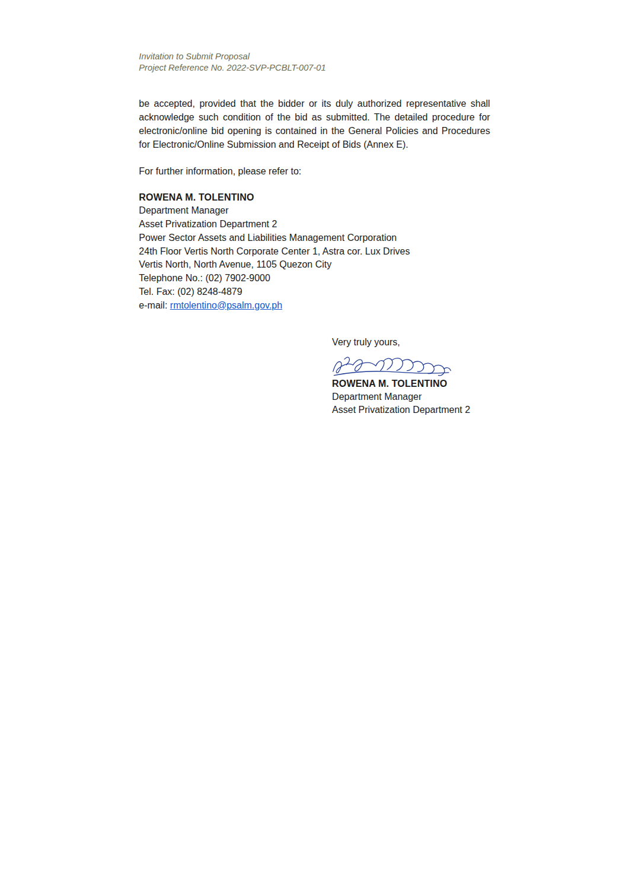Invitation to Submit Proposal Project Reference No. 2022-SVP-PCBLT-007-01
be accepted, provided that the bidder or its duly authorized representative shall acknowledge such condition of the bid as submitted. The detailed procedure for electronic/online bid opening is contained in the General Policies and Procedures for Electronic/Online Submission and Receipt of Bids (Annex E).
For further information, please refer to:
ROWENA M. TOLENTINO
Department Manager
Asset Privatization Department 2
Power Sector Assets and Liabilities Management Corporation
24th Floor Vertis North Corporate Center 1, Astra cor. Lux Drives
Vertis North, North Avenue, 1105 Quezon City
Telephone No.: (02) 7902-9000
Tel. Fax: (02) 8248-4879
e-mail: rmtolentino@psalm.gov.ph
Very truly yours,
ROWENA M. TOLENTINO
Department Manager
Asset Privatization Department 2